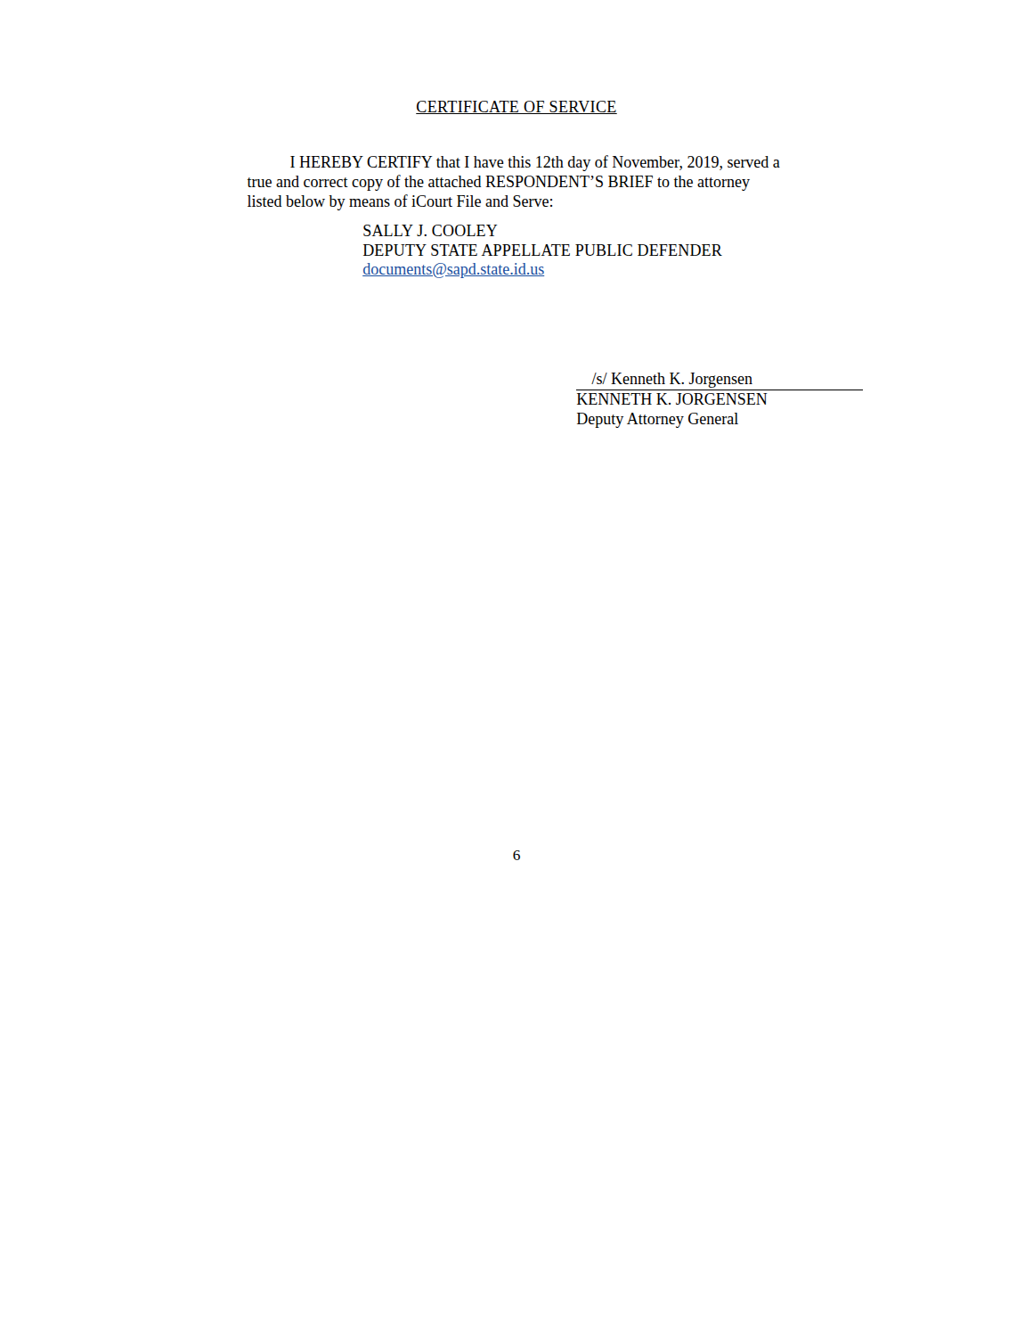CERTIFICATE OF SERVICE
I HEREBY CERTIFY that I have this 12th day of November, 2019, served a true and correct copy of the attached RESPONDENT’S BRIEF to the attorney listed below by means of iCourt File and Serve:
SALLY J. COOLEY
DEPUTY STATE APPELLATE PUBLIC DEFENDER
documents@sapd.state.id.us
/s/ Kenneth K. Jorgensen
KENNETH K. JORGENSEN
Deputy Attorney General
6